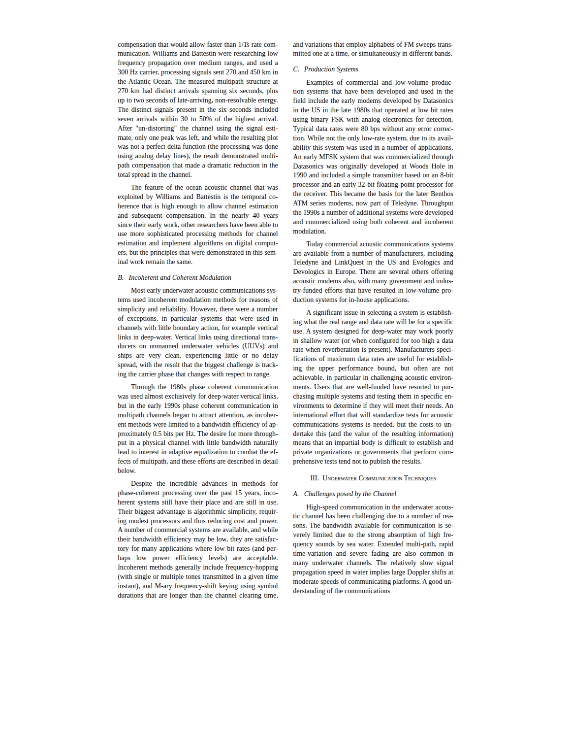compensation that would allow faster than 1/Ts rate communication. Williams and Battestin were researching low frequency propagation over medium ranges, and used a 300 Hz carrier, processing signals sent 270 and 450 km in the Atlantic Ocean. The measured multipath structure at 270 km had distinct arrivals spanning six seconds, plus up to two seconds of late-arriving, non-resolvable energy. The distinct signals present in the six seconds included seven arrivals within 30 to 50% of the highest arrival. After "un-distorting" the channel using the signal estimate, only one peak was left, and while the resulting plot was not a perfect delta function (the processing was done using analog delay lines), the result demonstrated multipath compensation that made a dramatic reduction in the total spread in the channel.
The feature of the ocean acoustic channel that was exploited by Williams and Battestin is the temporal coherence that is high enough to allow channel estimation and subsequent compensation. In the nearly 40 years since their early work, other researchers have been able to use more sophisticated processing methods for channel estimation and implement algorithms on digital computers, but the principles that were demonstrated in this seminal work remain the same.
B. Incoherent and Coherent Modulation
Most early underwater acoustic communications systems used incoherent modulation methods for reasons of simplicity and reliability. However, there were a number of exceptions, in particular systems that were used in channels with little boundary action, for example vertical links in deep-water. Vertical links using directional transducers on unmanned underwater vehicles (UUVs) and ships are very clean, experiencing little or no delay spread, with the result that the biggest challenge is tracking the carrier phase that changes with respect to range.
Through the 1980s phase coherent communication was used almost exclusively for deep-water vertical links, but in the early 1990s phase coherent communication in multipath channels began to attract attention, as incoherent methods were limited to a bandwidth efficiency of approximately 0.5 bits per Hz. The desire for more throughput in a physical channel with little bandwidth naturally lead to interest in adaptive equalization to combat the effects of multipath, and these efforts are described in detail below.
Despite the incredible advances in methods for phase-coherent processing over the past 15 years, incoherent systems still have their place and are still in use. Their biggest advantage is algorithmic simplicity, requiring modest processors and thus reducing cost and power. A number of commercial systems are available, and while their bandwidth efficiency may be low, they are satisfactory for many applications where low bit rates (and perhaps low power efficiency levels) are acceptable. Incoherent methods generally include frequency-hopping (with single or multiple tones transmitted in a given time instant), and M-ary frequency-shift keying using symbol durations that are longer than the channel clearing time, and variations that employ alphabets of FM sweeps transmitted one at a time, or simultaneously in different bands.
C. Production Systems
Examples of commercial and low-volume production systems that have been developed and used in the field include the early modems developed by Datasonics in the US in the late 1980s that operated at low bit rates using binary FSK with analog electronics for detection. Typical data rates were 80 bps without any error correction. While not the only low-rate system, due to its availability this system was used in a number of applications. An early MFSK system that was commercialized through Datasonics was originally developed at Woods Hole in 1990 and included a simple transmitter based on an 8-bit processor and an early 32-bit floating-point processor for the receiver. This became the basis for the later Benthos ATM series modems, now part of Teledyne. Throughput the 1990s a number of additional systems were developed and commercialized using both coherent and incoherent modulation.
Today commercial acoustic communications systems are available from a number of manufacturers, including Teledyne and LinkQuest in the US and Evologics and Devologics in Europe. There are several others offering acoustic modems also, with many government and industry-funded efforts that have resulted in low-volume production systems for in-house applications.
A significant issue in selecting a system is establishing what the real range and data rate will be for a specific use. A system designed for deep-water may work poorly in shallow water (or when configured for too high a data rate when reverberation is present). Manufacturers specifications of maximum data rates are useful for establishing the upper performance bound, but often are not achievable, in particular in challenging acoustic environments. Users that are well-funded have resorted to purchasing multiple systems and testing them in specific environments to determine if they will meet their needs. An international effort that will standardize tests for acoustic communications systems is needed, but the costs to undertake this (and the value of the resulting information) means that an impartial body is difficult to establish and private organizations or governments that perform comprehensive tests tend not to publish the results.
III. Underwater Communication Techniques
A. Challenges posed by the Channel
High-speed communication in the underwater acoustic channel has been challenging due to a number of reasons. The bandwidth available for communication is severely limited due to the strong absorption of high frequency sounds by sea water. Extended multi-path, rapid time-variation and severe fading are also common in many underwater channels. The relatively slow signal propagation speed in water implies large Doppler shifts at moderate speeds of communicating platforms. A good understanding of the communications